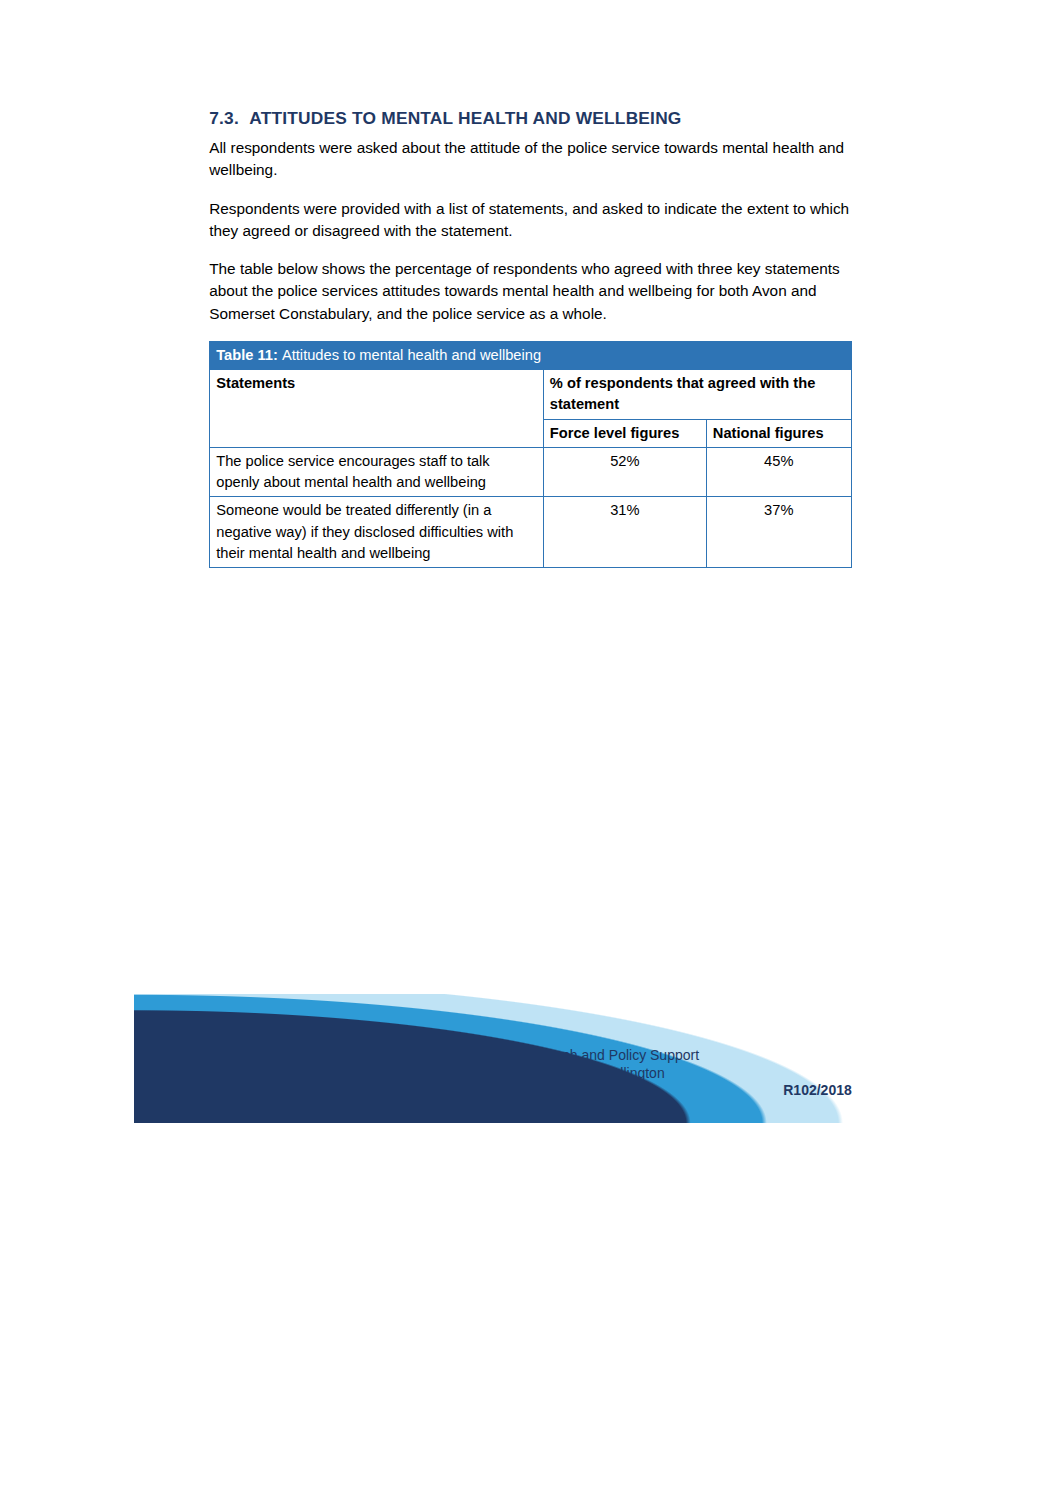7.3. ATTITUDES TO MENTAL HEALTH AND WELLBEING
All respondents were asked about the attitude of the police service towards mental health and wellbeing.
Respondents were provided with a list of statements, and asked to indicate the extent to which they agreed or disagreed with the statement.
The table below shows the percentage of respondents who agreed with three key statements about the police services attitudes towards mental health and wellbeing for both Avon and Somerset Constabulary, and the police service as a whole.
Table 11: Attitudes to mental health and wellbeing
| Statements | % of respondents that agreed with the statement |
| --- | --- |
| Force level figures | National figures |
| The police service encourages staff to talk openly about mental health and wellbeing | 52% | 45% |
| Someone would be treated differently (in a negative way) if they disclosed difficulties with their mental health and wellbeing | 31% | 37% |
Welfare Survey 2018
Avon and Somerset Constabulary
Research and Policy Support
Natalie Wellington
18
R102/2018